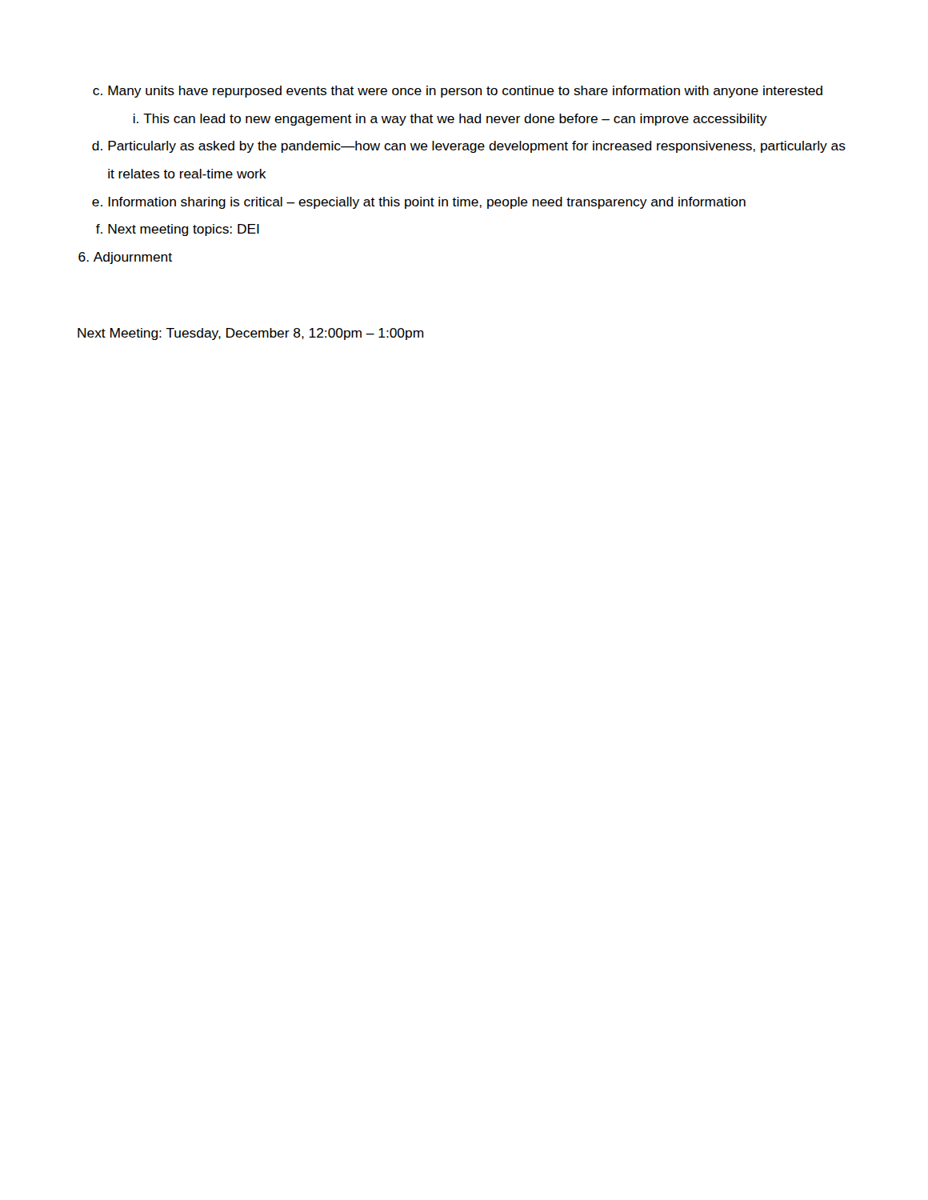Many units have repurposed events that were once in person to continue to share information with anyone interested
This can lead to new engagement in a way that we had never done before – can improve accessibility
Particularly as asked by the pandemic—how can we leverage development for increased responsiveness, particularly as it relates to real-time work
Information sharing is critical – especially at this point in time, people need transparency and information
Next meeting topics: DEI
Adjournment
Next Meeting: Tuesday, December 8, 12:00pm – 1:00pm